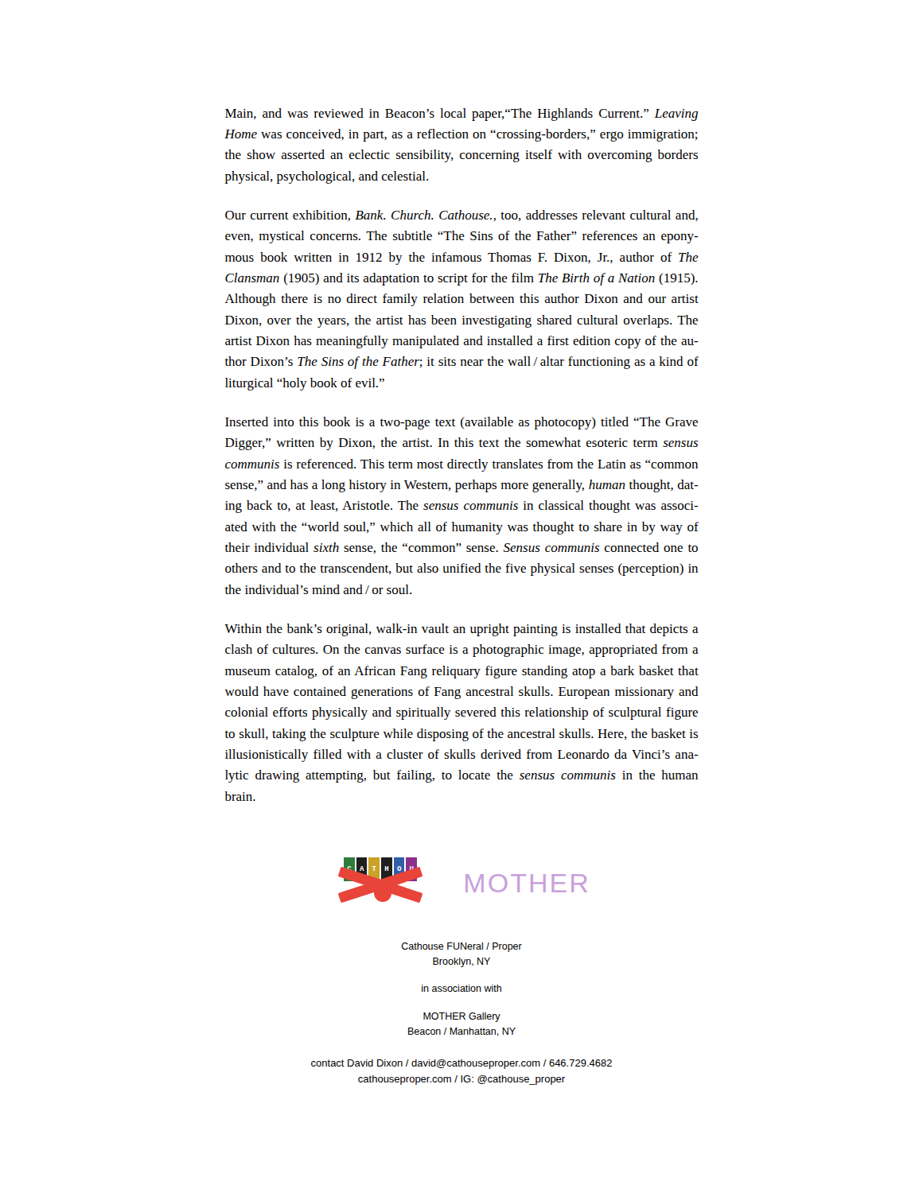Main, and was reviewed in Beacon’s local paper,“The Highlands Current.” Leaving Home was conceived, in part, as a reflection on “crossing-borders,” ergo immigration; the show asserted an eclectic sensibility, concerning itself with overcoming borders physical, psychological, and celestial.
Our current exhibition, Bank. Church. Cathouse., too, addresses relevant cultural and, even, mystical concerns. The subtitle “The Sins of the Father” references an eponymous book written in 1912 by the infamous Thomas F. Dixon, Jr., author of The Clansman (1905) and its adaptation to script for the film The Birth of a Nation (1915). Although there is no direct family relation between this author Dixon and our artist Dixon, over the years, the artist has been investigating shared cultural overlaps. The artist Dixon has meaningfully manipulated and installed a first edition copy of the author Dixon’s The Sins of the Father; it sits near the wall / altar functioning as a kind of liturgical “holy book of evil.”
Inserted into this book is a two-page text (available as photocopy) titled “The Grave Digger,” written by Dixon, the artist. In this text the somewhat esoteric term sensus communis is referenced. This term most directly translates from the Latin as “common sense,” and has a long history in Western, perhaps more generally, human thought, dating back to, at least, Aristotle. The sensus communis in classical thought was associated with the “world soul,” which all of humanity was thought to share in by way of their individual sixth sense, the “common” sense. Sensus communis connected one to others and to the transcendent, but also unified the five physical senses (perception) in the individual’s mind and / or soul.
Within the bank’s original, walk-in vault an upright painting is installed that depicts a clash of cultures. On the canvas surface is a photographic image, appropriated from a museum catalog, of an African Fang reliquary figure standing atop a bark basket that would have contained generations of Fang ancestral skulls. European missionary and colonial efforts physically and spiritually severed this relationship of sculptural figure to skull, taking the sculpture while disposing of the ancestral skulls. Here, the basket is illusionistically filled with a cluster of skulls derived from Leonardo da Vinci’s analytic drawing attempting, but failing, to locate the sensus communis in the human brain.
CATHOU
MOTHER
Cathouse FUNeral / Proper
Brooklyn, NY
in association with
MOTHER Gallery
Beacon / Manhattan, NY
contact David Dixon / david@cathouseproper.com / 646.729.4682
cathouseproper.com / IG: @cathouse_proper